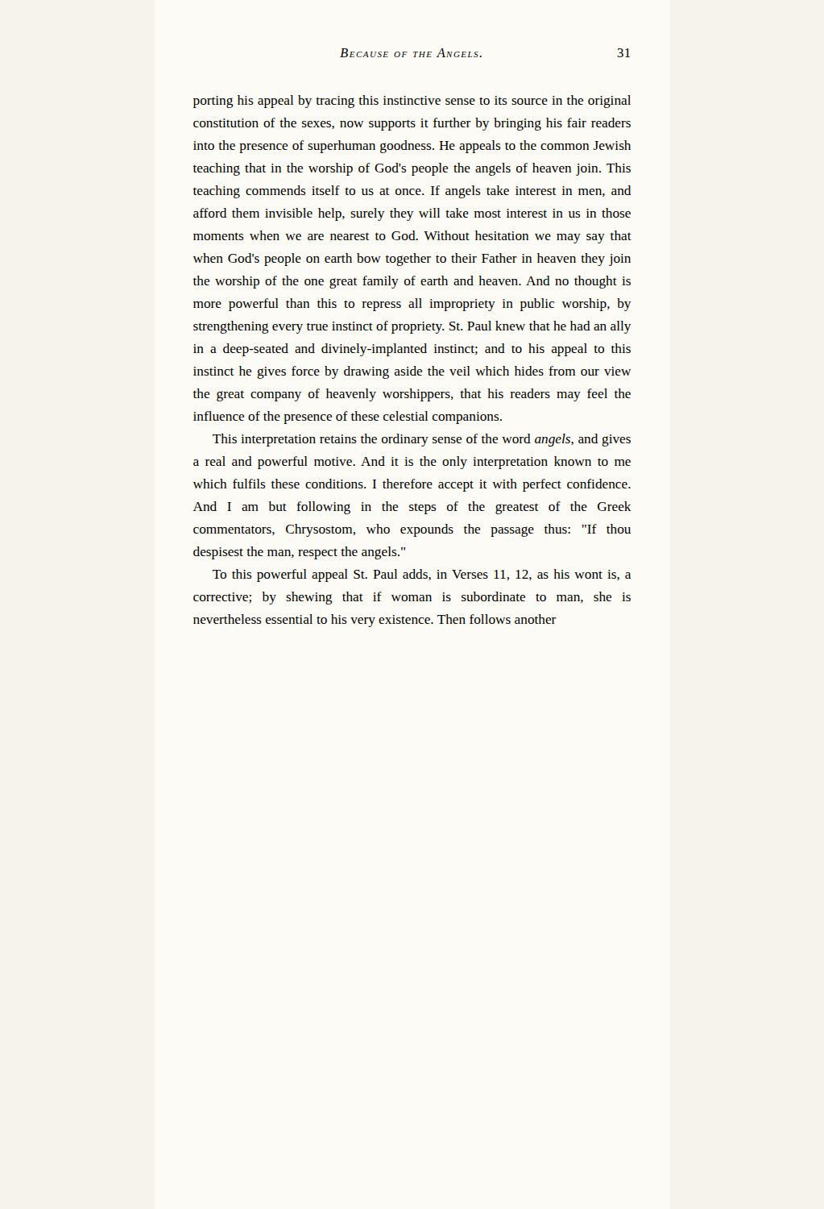Because of the Angels. 31
porting his appeal by tracing this instinctive sense to its source in the original constitution of the sexes, now supports it further by bringing his fair readers into the presence of superhuman goodness. He appeals to the common Jewish teaching that in the worship of God's people the angels of heaven join. This teaching commends itself to us at once. If angels take interest in men, and afford them invisible help, surely they will take most interest in us in those moments when we are nearest to God. Without hesitation we may say that when God's people on earth bow together to their Father in heaven they join the worship of the one great family of earth and heaven. And no thought is more powerful than this to repress all impropriety in public worship, by strengthening every true instinct of propriety. St. Paul knew that he had an ally in a deep-seated and divinely-implanted instinct; and to his appeal to this instinct he gives force by drawing aside the veil which hides from our view the great company of heavenly worshippers, that his readers may feel the influence of the presence of these celestial companions.
This interpretation retains the ordinary sense of the word angels, and gives a real and powerful motive. And it is the only interpretation known to me which fulfils these conditions. I therefore accept it with perfect confidence. And I am but following in the steps of the greatest of the Greek commentators, Chrysostom, who expounds the passage thus: "If thou despisest the man, respect the angels."
To this powerful appeal St. Paul adds, in Verses 11, 12, as his wont is, a corrective; by shewing that if woman is subordinate to man, she is nevertheless essential to his very existence. Then follows another